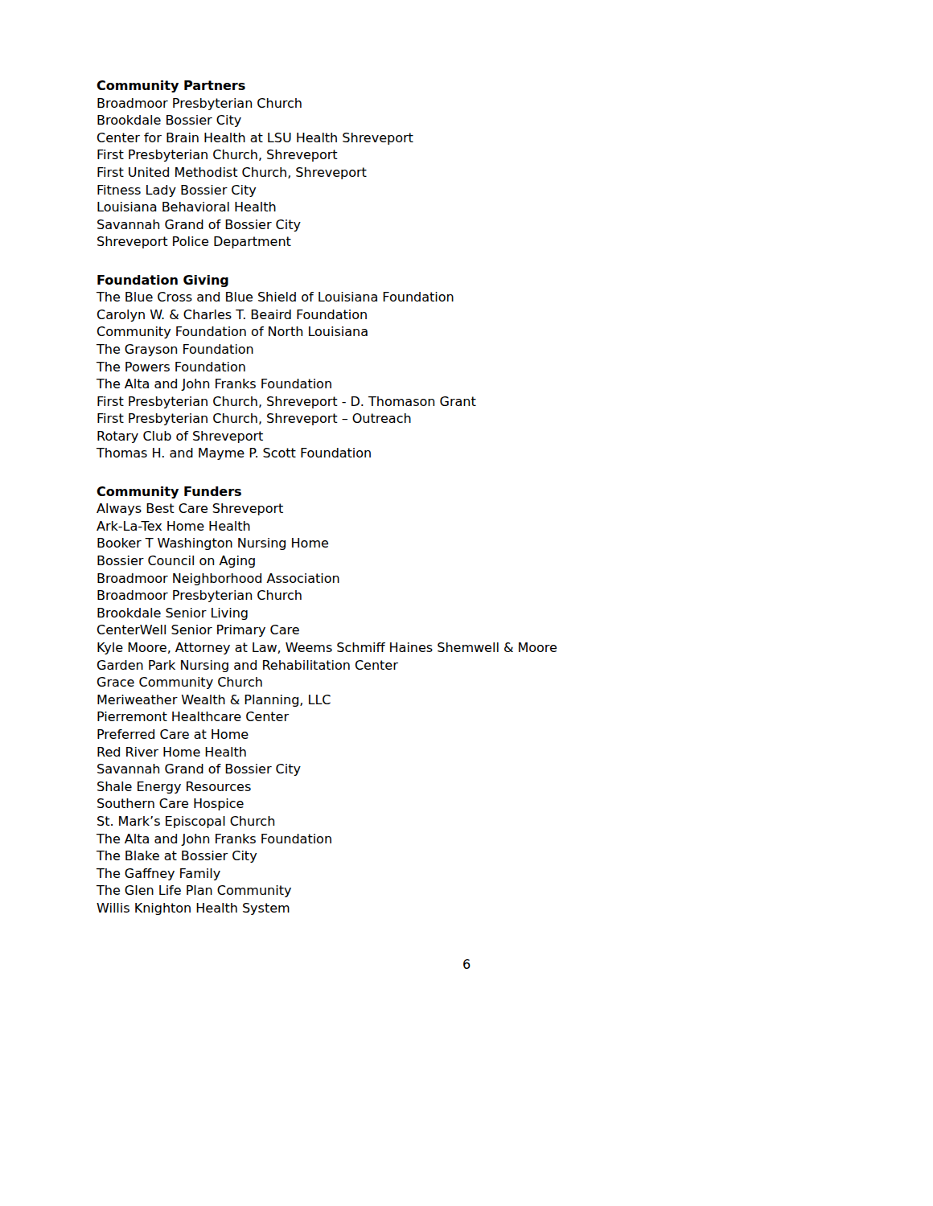Community Partners
Broadmoor Presbyterian Church
Brookdale Bossier City
Center for Brain Health at LSU Health Shreveport
First Presbyterian Church, Shreveport
First United Methodist Church, Shreveport
Fitness Lady Bossier City
Louisiana Behavioral Health
Savannah Grand of Bossier City
Shreveport Police Department
Foundation Giving
The Blue Cross and Blue Shield of Louisiana Foundation
Carolyn W. & Charles T. Beaird Foundation
Community Foundation of North Louisiana
The Grayson Foundation
The Powers Foundation
The Alta and John Franks Foundation
First Presbyterian Church, Shreveport - D. Thomason Grant
First Presbyterian Church, Shreveport – Outreach
Rotary Club of Shreveport
Thomas H. and Mayme P. Scott Foundation
Community Funders
Always Best Care Shreveport
Ark-La-Tex Home Health
Booker T Washington Nursing Home
Bossier Council on Aging
Broadmoor Neighborhood Association
Broadmoor Presbyterian Church
Brookdale Senior Living
CenterWell Senior Primary Care
Kyle Moore, Attorney at Law, Weems Schmiff Haines Shemwell & Moore
Garden Park Nursing and Rehabilitation Center
Grace Community Church
Meriweather Wealth & Planning, LLC
Pierremont Healthcare Center
Preferred Care at Home
Red River Home Health
Savannah Grand of Bossier City
Shale Energy Resources
Southern Care Hospice
St. Mark’s Episcopal Church
The Alta and John Franks Foundation
The Blake at Bossier City
The Gaffney Family
The Glen Life Plan Community
Willis Knighton Health System
6